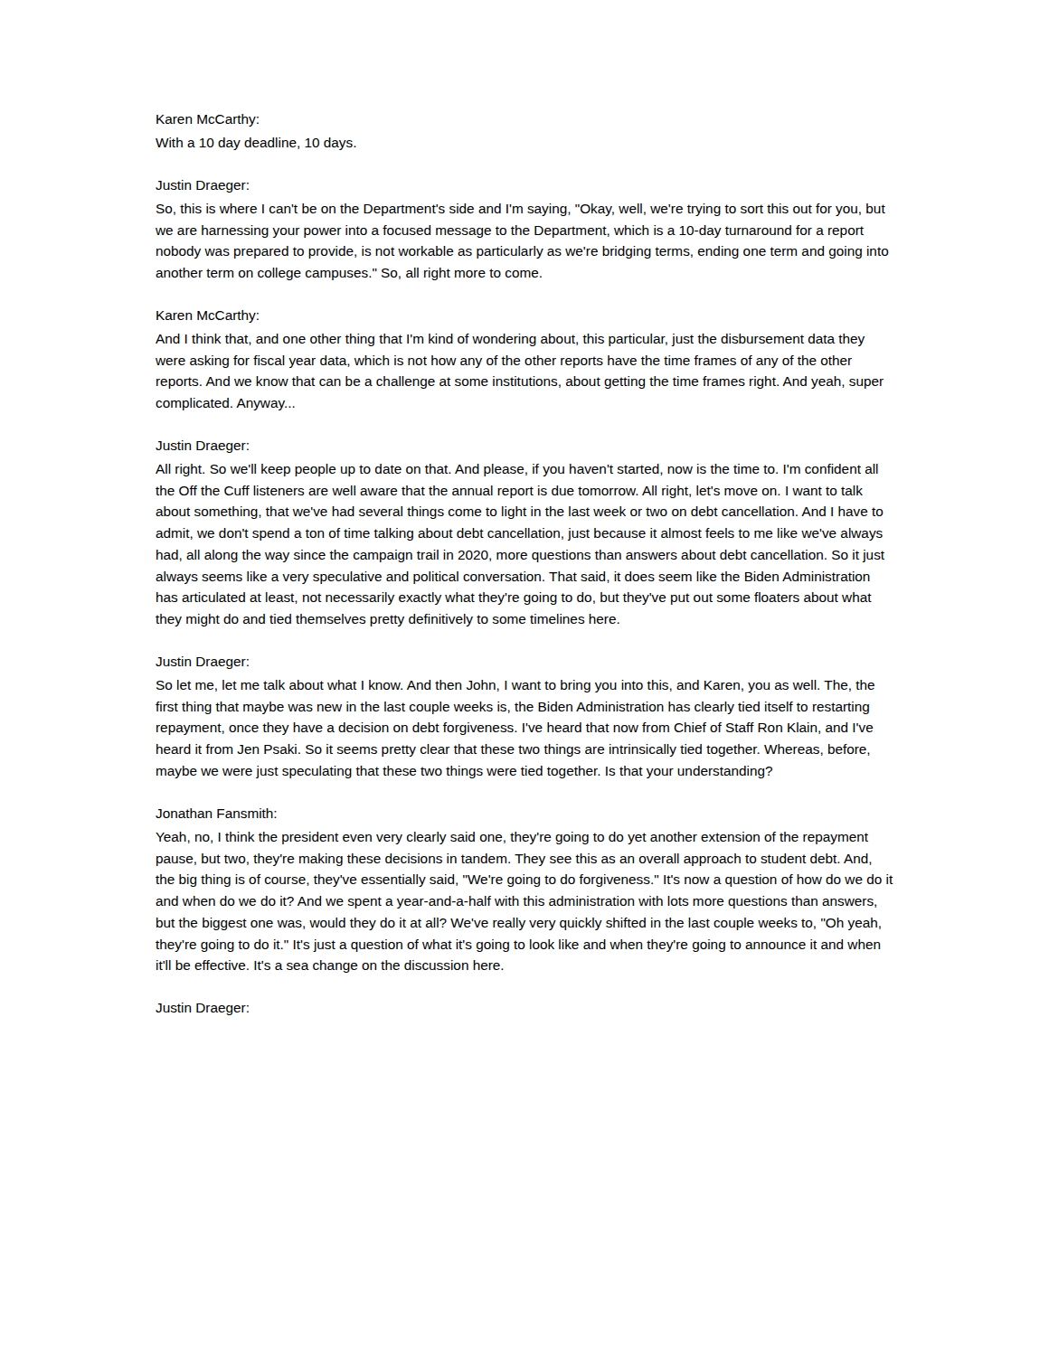Karen McCarthy:
With a 10 day deadline, 10 days.
Justin Draeger:
So, this is where I can't be on the Department's side and I'm saying, "Okay, well, we're trying to sort this out for you, but we are harnessing your power into a focused message to the Department, which is a 10-day turnaround for a report nobody was prepared to provide, is not workable as particularly as we're bridging terms, ending one term and going into another term on college campuses." So, all right more to come.
Karen McCarthy:
And I think that, and one other thing that I'm kind of wondering about, this particular, just the disbursement data they were asking for fiscal year data, which is not how any of the other reports have the time frames of any of the other reports. And we know that can be a challenge at some institutions, about getting the time frames right. And yeah, super complicated. Anyway...
Justin Draeger:
All right. So we'll keep people up to date on that. And please, if you haven't started, now is the time to. I'm confident all the Off the Cuff listeners are well aware that the annual report is due tomorrow. All right, let's move on. I want to talk about something, that we've had several things come to light in the last week or two on debt cancellation. And I have to admit, we don't spend a ton of time talking about debt cancellation, just because it almost feels to me like we've always had, all along the way since the campaign trail in 2020, more questions than answers about debt cancellation. So it just always seems like a very speculative and political conversation. That said, it does seem like the Biden Administration has articulated at least, not necessarily exactly what they're going to do, but they've put out some floaters about what they might do and tied themselves pretty definitively to some timelines here.
Justin Draeger:
So let me, let me talk about what I know. And then John, I want to bring you into this, and Karen, you as well. The, the first thing that maybe was new in the last couple weeks is, the Biden Administration has clearly tied itself to restarting repayment, once they have a decision on debt forgiveness. I've heard that now from Chief of Staff Ron Klain, and I've heard it from Jen Psaki. So it seems pretty clear that these two things are intrinsically tied together. Whereas, before, maybe we were just speculating that these two things were tied together. Is that your understanding?
Jonathan Fansmith:
Yeah, no, I think the president even very clearly said one, they're going to do yet another extension of the repayment pause, but two, they're making these decisions in tandem. They see this as an overall approach to student debt. And, the big thing is of course, they've essentially said, "We're going to do forgiveness." It's now a question of how do we do it and when do we do it? And we spent a year-and-a-half with this administration with lots more questions than answers, but the biggest one was, would they do it at all? We've really very quickly shifted in the last couple weeks to, "Oh yeah, they're going to do it." It's just a question of what it's going to look like and when they're going to announce it and when it'll be effective. It's a sea change on the discussion here.
Justin Draeger: